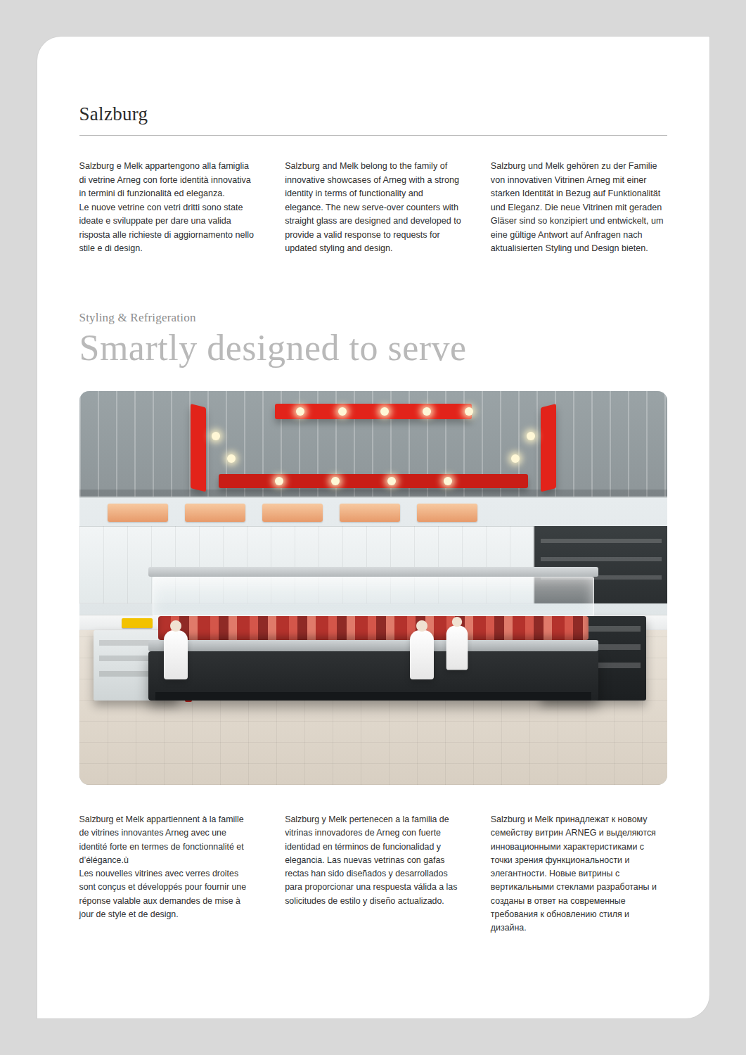Salzburg
Salzburg e Melk appartengono alla famiglia di vetrine Arneg con forte identità innovativa in termini di funzionalità ed eleganza.
Le nuove vetrine con vetri dritti sono state ideate e sviluppate per dare una valida risposta alle richieste di aggiornamento nello stile e di design.
Salzburg and Melk belong to the family of innovative showcases of Arneg with a strong identity in terms of functionality and elegance. The new serve-over counters with straight glass are designed and developed to provide a valid response to requests for updated styling and design.
Salzburg und Melk gehören zu der Familie von innovativen Vitrinen Arneg mit einer starken Identität in Bezug auf Funktionalität und Eleganz. Die neue Vitrinen mit geraden Gläser sind so konzipiert und entwickelt, um eine gültige Antwort auf Anfragen nach aktualisierten Styling und Design bieten.
Styling & Refrigeration
Smartly designed to serve
Salzburg et Melk appartiennent à la famille de vitrines innovantes Arneg avec une identité forte en termes de fonctionnalité et d’élégance.ù
Les nouvelles vitrines avec verres droites sont conçus et développés pour fournir une réponse valable aux demandes de mise à jour de style et de design.
Salzburg y Melk pertenecen a la familia de vitrinas innovadores de Arneg con fuerte identidad en términos de funcionalidad y elegancia. Las nuevas vetrinas con gafas rectas han sido diseñados y desarrollados para proporcionar una respuesta válida a las solicitudes de estilo y diseño actualizado.
Salzburg и Melk принадлежат к новому семейству витрин ARNEG и выделяются инновационными характеристиками с точки зрения функциональности и элегантности. Новые витрины с вертикальными стеклами разработаны и созданы в ответ на современные требования к обновлению стиля и дизайна.